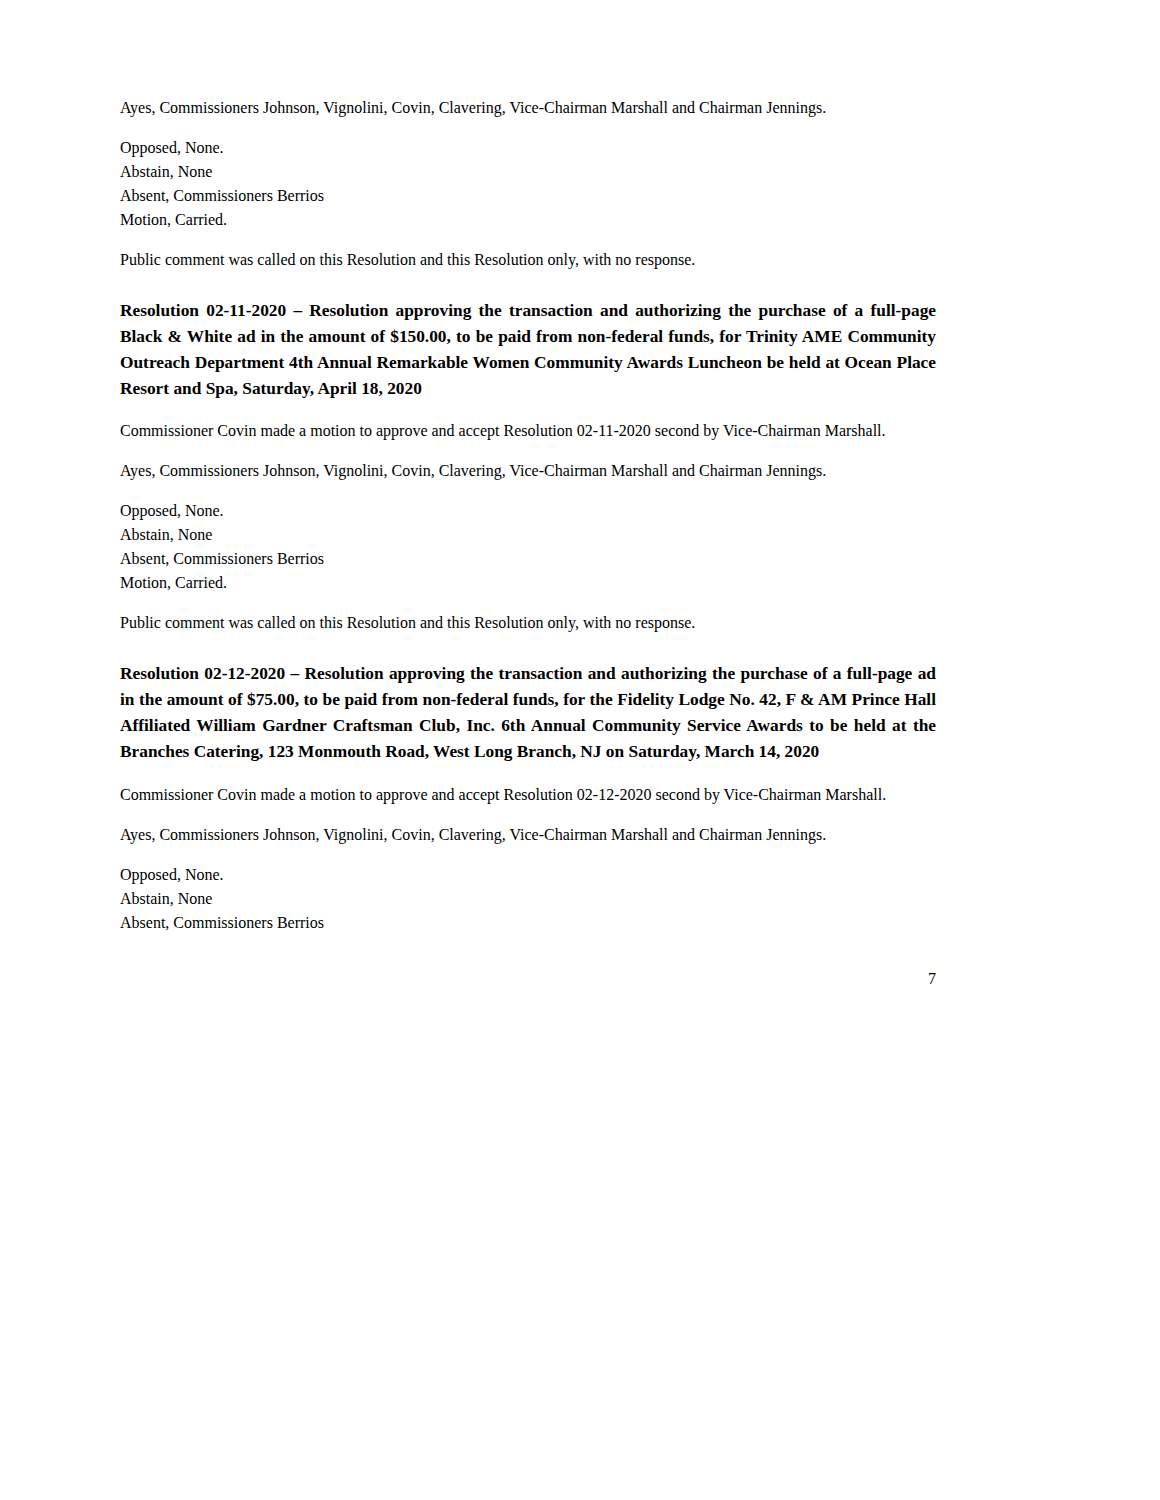Ayes, Commissioners Johnson, Vignolini, Covin, Clavering, Vice-Chairman Marshall and Chairman Jennings.
Opposed, None.
Abstain, None
Absent, Commissioners Berrios
Motion, Carried.
Public comment was called on this Resolution and this Resolution only, with no response.
Resolution 02-11-2020 – Resolution approving the transaction and authorizing the purchase of a full-page Black & White ad in the amount of $150.00, to be paid from non-federal funds, for Trinity AME Community Outreach Department 4th Annual Remarkable Women Community Awards Luncheon be held at Ocean Place Resort and Spa, Saturday, April 18, 2020
Commissioner Covin made a motion to approve and accept Resolution 02-11-2020 second by Vice-Chairman Marshall.
Ayes, Commissioners Johnson, Vignolini, Covin, Clavering, Vice-Chairman Marshall and Chairman Jennings.
Opposed, None.
Abstain, None
Absent, Commissioners Berrios
Motion, Carried.
Public comment was called on this Resolution and this Resolution only, with no response.
Resolution 02-12-2020 – Resolution approving the transaction and authorizing the purchase of a full-page ad in the amount of $75.00, to be paid from non-federal funds, for the Fidelity Lodge No. 42, F & AM Prince Hall Affiliated William Gardner Craftsman Club, Inc. 6th Annual Community Service Awards to be held at the Branches Catering, 123 Monmouth Road, West Long Branch, NJ on Saturday, March 14, 2020
Commissioner Covin made a motion to approve and accept Resolution 02-12-2020 second by Vice-Chairman Marshall.
Ayes, Commissioners Johnson, Vignolini, Covin, Clavering, Vice-Chairman Marshall and Chairman Jennings.
Opposed, None.
Abstain, None
Absent, Commissioners Berrios
7